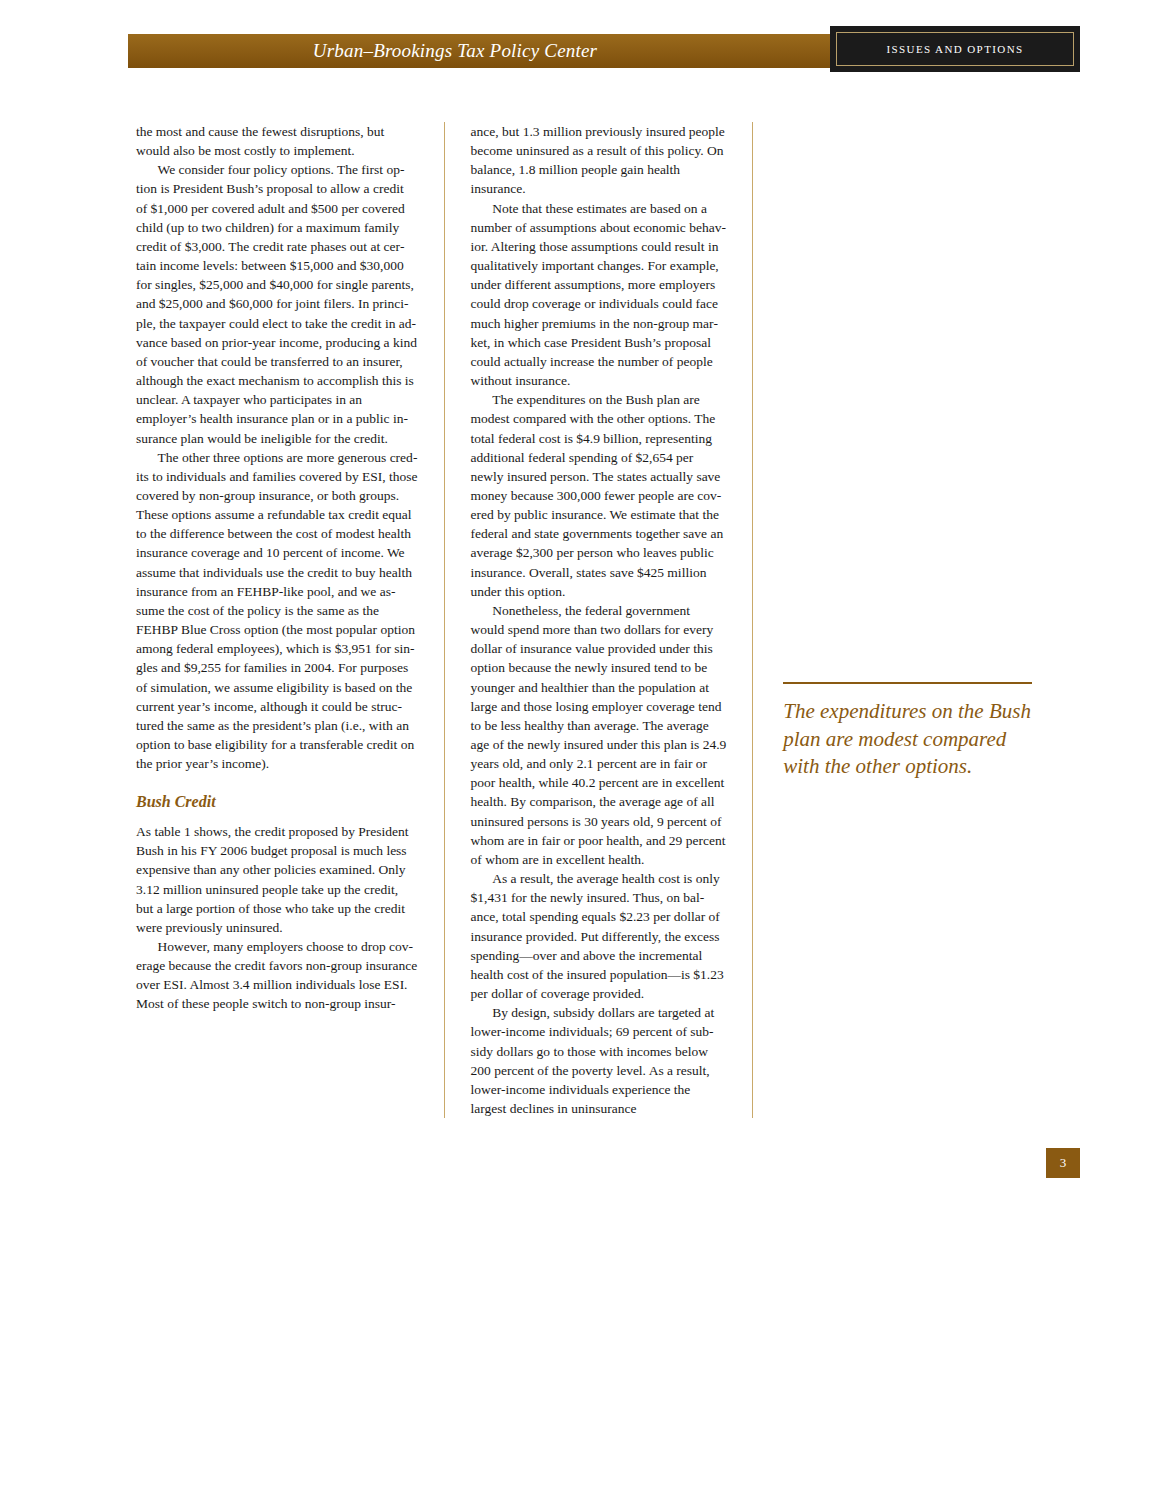Urban–Brookings Tax Policy Center
Issues and Options
the most and cause the fewest disruptions, but would also be most costly to implement.
We consider four policy options. The first option is President Bush’s proposal to allow a credit of $1,000 per covered adult and $500 per covered child (up to two children) for a maximum family credit of $3,000. The credit rate phases out at certain income levels: between $15,000 and $30,000 for singles, $25,000 and $40,000 for single parents, and $25,000 and $60,000 for joint filers. In principle, the taxpayer could elect to take the credit in advance based on prior-year income, producing a kind of voucher that could be transferred to an insurer, although the exact mechanism to accomplish this is unclear. A taxpayer who participates in an employer’s health insurance plan or in a public insurance plan would be ineligible for the credit.
The other three options are more generous credits to individuals and families covered by ESI, those covered by non-group insurance, or both groups. These options assume a refundable tax credit equal to the difference between the cost of modest health insurance coverage and 10 percent of income. We assume that individuals use the credit to buy health insurance from an FEHBP-like pool, and we assume the cost of the policy is the same as the FEHBP Blue Cross option (the most popular option among federal employees), which is $3,951 for singles and $9,255 for families in 2004. For purposes of simulation, we assume eligibility is based on the current year’s income, although it could be structured the same as the president’s plan (i.e., with an option to base eligibility for a transferable credit on the prior year’s income).
Bush Credit
As table 1 shows, the credit proposed by President Bush in his FY 2006 budget proposal is much less expensive than any other policies examined. Only 3.12 million uninsured people take up the credit, but a large portion of those who take up the credit were previously uninsured.
However, many employers choose to drop coverage because the credit favors non-group insurance over ESI. Almost 3.4 million individuals lose ESI. Most of these people switch to non-group insur-
ance, but 1.3 million previously insured people become uninsured as a result of this policy. On balance, 1.8 million people gain health insurance.
Note that these estimates are based on a number of assumptions about economic behavior. Altering those assumptions could result in qualitatively important changes. For example, under different assumptions, more employers could drop coverage or individuals could face much higher premiums in the non-group market, in which case President Bush’s proposal could actually increase the number of people without insurance.
The expenditures on the Bush plan are modest compared with the other options. The total federal cost is $4.9 billion, representing additional federal spending of $2,654 per newly insured person. The states actually save money because 300,000 fewer people are covered by public insurance. We estimate that the federal and state governments together save an average $2,300 per person who leaves public insurance. Overall, states save $425 million under this option.
Nonetheless, the federal government would spend more than two dollars for every dollar of insurance value provided under this option because the newly insured tend to be younger and healthier than the population at large and those losing employer coverage tend to be less healthy than average. The average age of the newly insured under this plan is 24.9 years old, and only 2.1 percent are in fair or poor health, while 40.2 percent are in excellent health. By comparison, the average age of all uninsured persons is 30 years old, 9 percent of whom are in fair or poor health, and 29 percent of whom are in excellent health.
As a result, the average health cost is only $1,431 for the newly insured. Thus, on balance, total spending equals $2.23 per dollar of insurance provided. Put differently, the excess spending—over and above the incremental health cost of the insured population—is $1.23 per dollar of coverage provided.
By design, subsidy dollars are targeted at lower-income individuals; 69 percent of subsidy dollars go to those with incomes below 200 percent of the poverty level. As a result, lower-income individuals experience the largest declines in uninsurance
The expenditures on the Bush plan are modest compared with the other options.
3